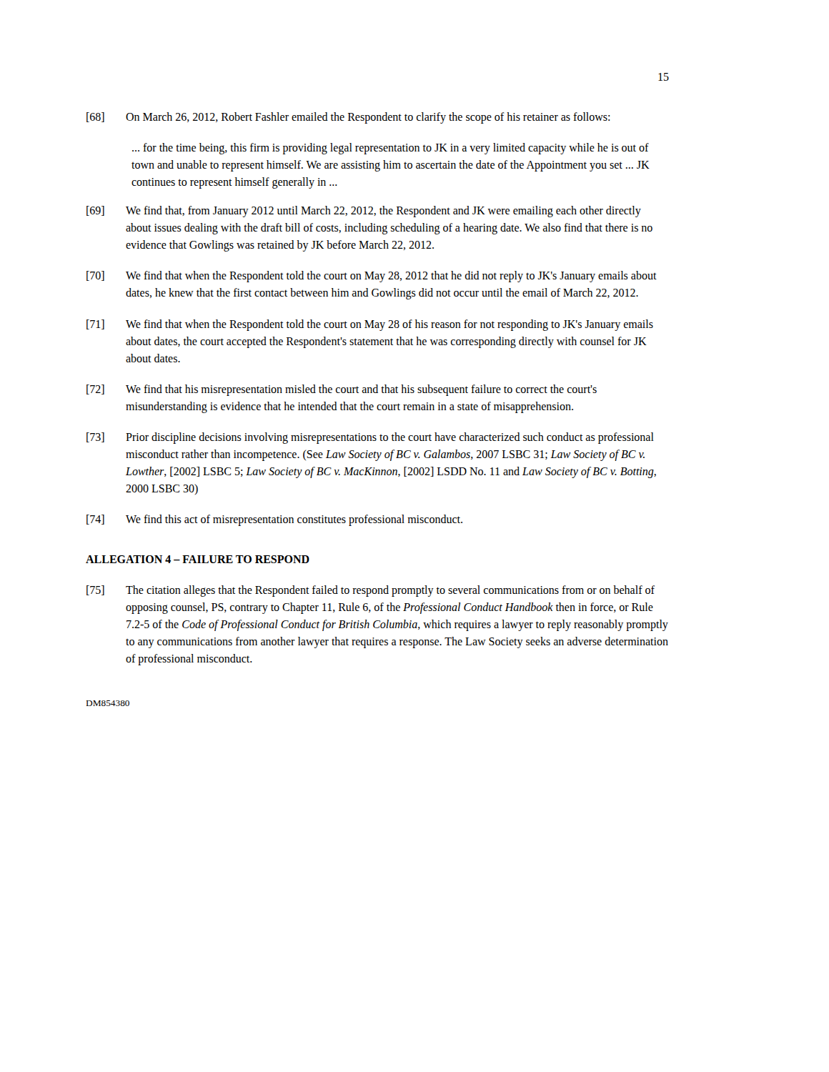15
[68]
On March 26, 2012, Robert Fashler emailed the Respondent to clarify the scope of his retainer as follows:
... for the time being, this firm is providing legal representation to JK in a very limited capacity while he is out of town and unable to represent himself. We are assisting him to ascertain the date of the Appointment you set ... JK continues to represent himself generally in ...
[69]
We find that, from January 2012 until March 22, 2012, the Respondent and JK were emailing each other directly about issues dealing with the draft bill of costs, including scheduling of a hearing date. We also find that there is no evidence that Gowlings was retained by JK before March 22, 2012.
[70]
We find that when the Respondent told the court on May 28, 2012 that he did not reply to JK's January emails about dates, he knew that the first contact between him and Gowlings did not occur until the email of March 22, 2012.
[71]
We find that when the Respondent told the court on May 28 of his reason for not responding to JK's January emails about dates, the court accepted the Respondent's statement that he was corresponding directly with counsel for JK about dates.
[72]
We find that his misrepresentation misled the court and that his subsequent failure to correct the court's misunderstanding is evidence that he intended that the court remain in a state of misapprehension.
[73]
Prior discipline decisions involving misrepresentations to the court have characterized such conduct as professional misconduct rather than incompetence. (See Law Society of BC v. Galambos, 2007 LSBC 31; Law Society of BC v. Lowther, [2002] LSBC 5; Law Society of BC v. MacKinnon, [2002] LSDD No. 11 and Law Society of BC v. Botting, 2000 LSBC 30)
[74]
We find this act of misrepresentation constitutes professional misconduct.
ALLEGATION 4 – FAILURE TO RESPOND
[75]
The citation alleges that the Respondent failed to respond promptly to several communications from or on behalf of opposing counsel, PS, contrary to Chapter 11, Rule 6, of the Professional Conduct Handbook then in force, or Rule 7.2-5 of the Code of Professional Conduct for British Columbia, which requires a lawyer to reply reasonably promptly to any communications from another lawyer that requires a response. The Law Society seeks an adverse determination of professional misconduct.
DM854380